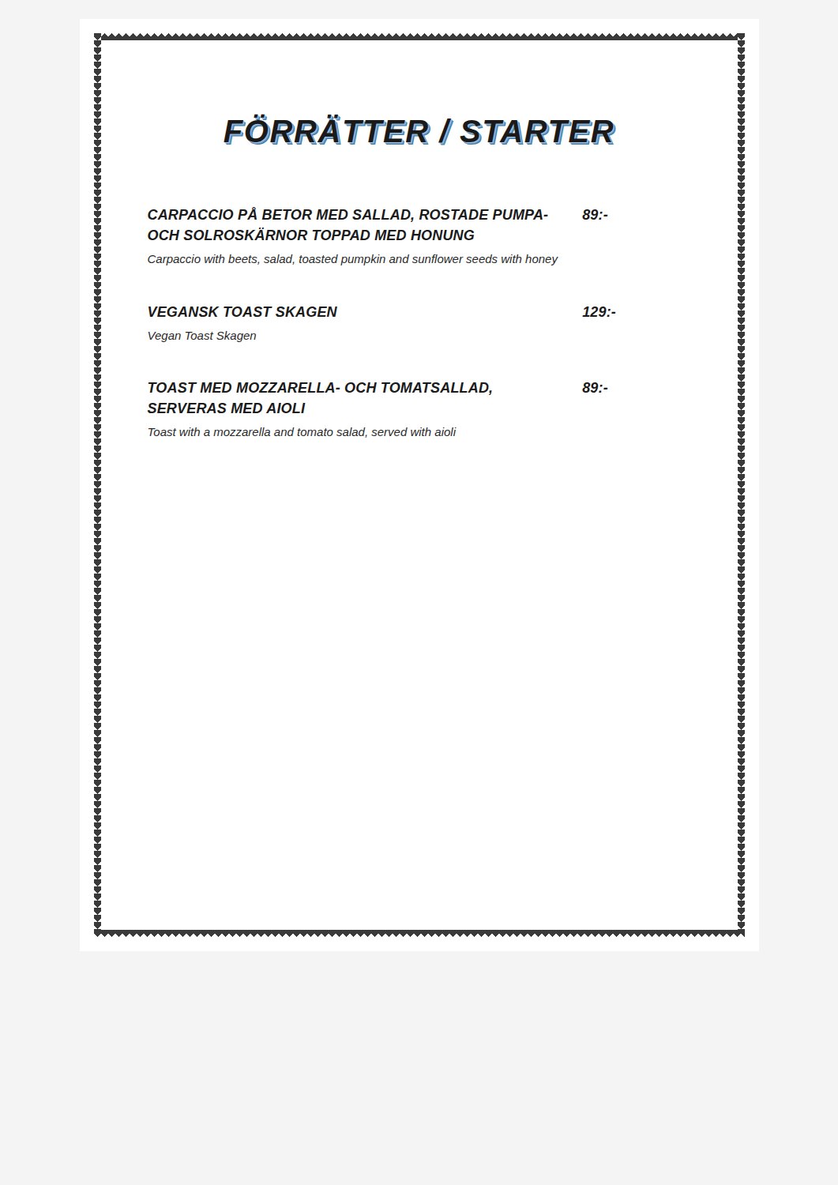FÖRRÄTTER / STARTER
Carpaccio på betor med sallad, rostade pumpa- och solroskärnor toppad med honung 89:-
Carpaccio with beets, salad, toasted pumpkin and sunflower seeds with honey
Vegansk toast skagen 129:-
Vegan Toast Skagen
Toast med mozzarella- och tomatsallad, serveras med aioli 89:-
Toast with a mozzarella and tomato salad, served with aioli